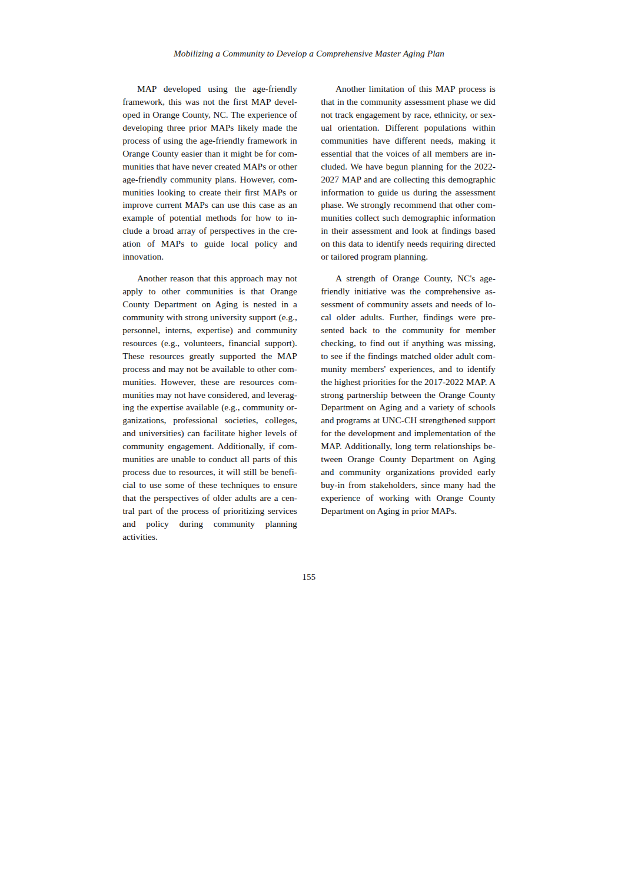Mobilizing a Community to Develop a Comprehensive Master Aging Plan
MAP developed using the age-friendly framework, this was not the first MAP developed in Orange County, NC. The experience of developing three prior MAPs likely made the process of using the age-friendly framework in Orange County easier than it might be for communities that have never created MAPs or other age-friendly community plans. However, communities looking to create their first MAPs or improve current MAPs can use this case as an example of potential methods for how to include a broad array of perspectives in the creation of MAPs to guide local policy and innovation.
Another reason that this approach may not apply to other communities is that Orange County Department on Aging is nested in a community with strong university support (e.g., personnel, interns, expertise) and community resources (e.g., volunteers, financial support). These resources greatly supported the MAP process and may not be available to other communities. However, these are resources communities may not have considered, and leveraging the expertise available (e.g., community organizations, professional societies, colleges, and universities) can facilitate higher levels of community engagement. Additionally, if communities are unable to conduct all parts of this process due to resources, it will still be beneficial to use some of these techniques to ensure that the perspectives of older adults are a central part of the process of prioritizing services and policy during community planning activities.
Another limitation of this MAP process is that in the community assessment phase we did not track engagement by race, ethnicity, or sexual orientation. Different populations within communities have different needs, making it essential that the voices of all members are included. We have begun planning for the 2022-2027 MAP and are collecting this demographic information to guide us during the assessment phase. We strongly recommend that other communities collect such demographic information in their assessment and look at findings based on this data to identify needs requiring directed or tailored program planning.
A strength of Orange County, NC's age-friendly initiative was the comprehensive assessment of community assets and needs of local older adults. Further, findings were presented back to the community for member checking, to find out if anything was missing, to see if the findings matched older adult community members' experiences, and to identify the highest priorities for the 2017-2022 MAP. A strong partnership between the Orange County Department on Aging and a variety of schools and programs at UNC-CH strengthened support for the development and implementation of the MAP. Additionally, long term relationships between Orange County Department on Aging and community organizations provided early buy-in from stakeholders, since many had the experience of working with Orange County Department on Aging in prior MAPs.
155